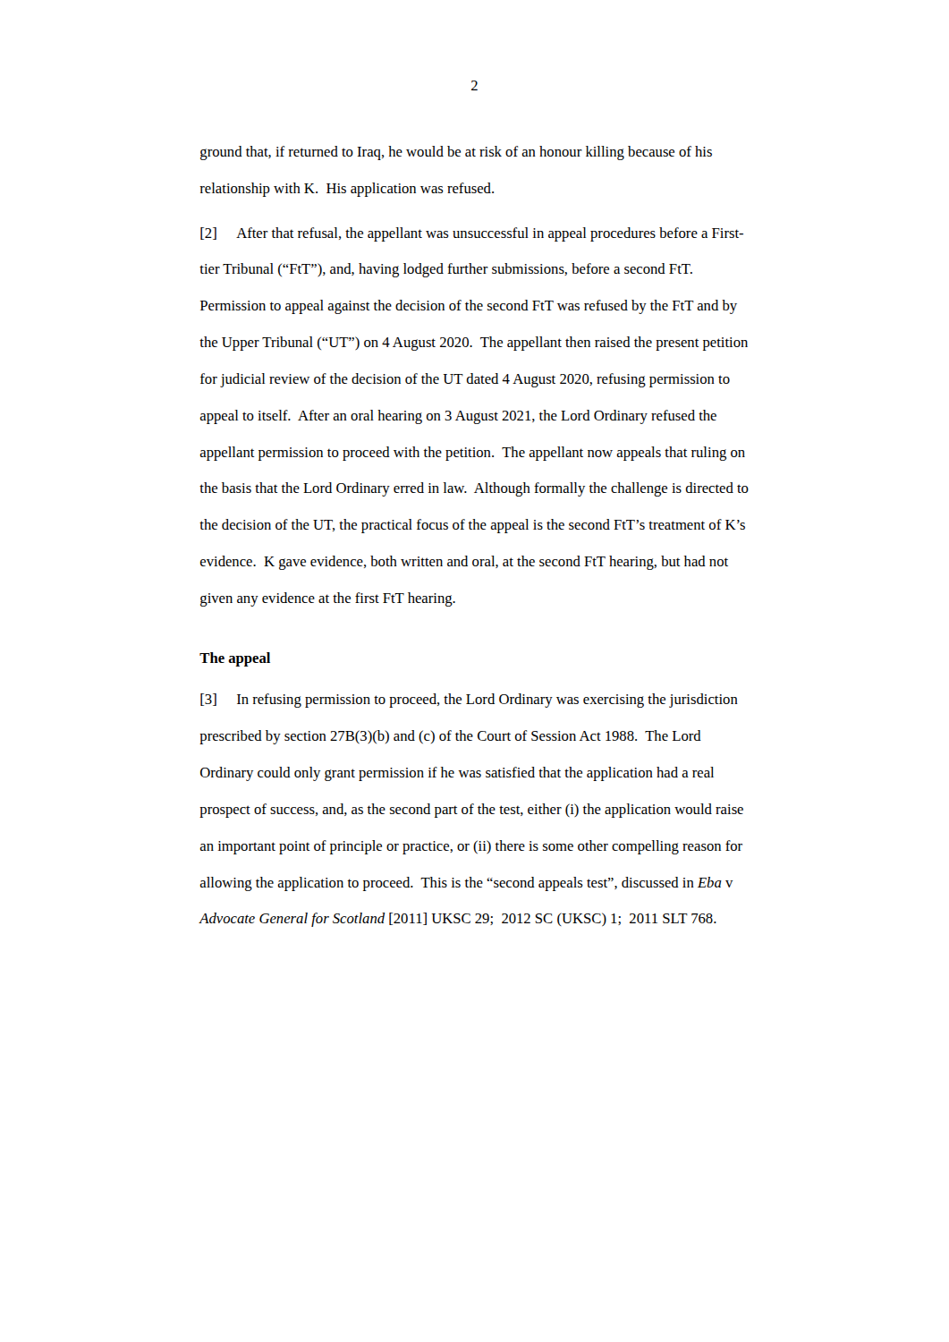2
ground that, if returned to Iraq, he would be at risk of an honour killing because of his relationship with K. His application was refused.
[2] After that refusal, the appellant was unsuccessful in appeal procedures before a First-tier Tribunal (“FtT”), and, having lodged further submissions, before a second FtT. Permission to appeal against the decision of the second FtT was refused by the FtT and by the Upper Tribunal (“UT”) on 4 August 2020. The appellant then raised the present petition for judicial review of the decision of the UT dated 4 August 2020, refusing permission to appeal to itself. After an oral hearing on 3 August 2021, the Lord Ordinary refused the appellant permission to proceed with the petition. The appellant now appeals that ruling on the basis that the Lord Ordinary erred in law. Although formally the challenge is directed to the decision of the UT, the practical focus of the appeal is the second FtT’s treatment of K’s evidence. K gave evidence, both written and oral, at the second FtT hearing, but had not given any evidence at the first FtT hearing.
The appeal
[3] In refusing permission to proceed, the Lord Ordinary was exercising the jurisdiction prescribed by section 27B(3)(b) and (c) of the Court of Session Act 1988. The Lord Ordinary could only grant permission if he was satisfied that the application had a real prospect of success, and, as the second part of the test, either (i) the application would raise an important point of principle or practice, or (ii) there is some other compelling reason for allowing the application to proceed. This is the “second appeals test”, discussed in Eba v Advocate General for Scotland [2011] UKSC 29; 2012 SC (UKSC) 1; 2011 SLT 768.